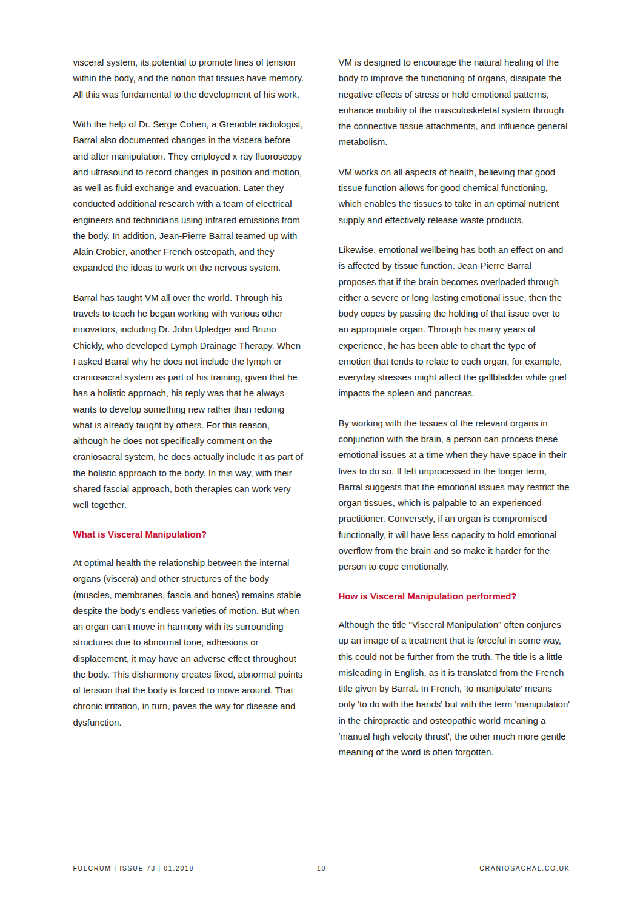visceral system, its potential to promote lines of tension within the body, and the notion that tissues have memory. All this was fundamental to the development of his work.
With the help of Dr. Serge Cohen, a Grenoble radiologist, Barral also documented changes in the viscera before and after manipulation. They employed x-ray fluoroscopy and ultrasound to record changes in position and motion, as well as fluid exchange and evacuation. Later they conducted additional research with a team of electrical engineers and technicians using infrared emissions from the body. In addition, Jean-Pierre Barral teamed up with Alain Crobier, another French osteopath, and they expanded the ideas to work on the nervous system.
Barral has taught VM all over the world. Through his travels to teach he began working with various other innovators, including Dr. John Upledger and Bruno Chickly, who developed Lymph Drainage Therapy. When I asked Barral why he does not include the lymph or craniosacral system as part of his training, given that he has a holistic approach, his reply was that he always wants to develop something new rather than redoing what is already taught by others. For this reason, although he does not specifically comment on the craniosacral system, he does actually include it as part of the holistic approach to the body. In this way, with their shared fascial approach, both therapies can work very well together.
What is Visceral Manipulation?
At optimal health the relationship between the internal organs (viscera) and other structures of the body (muscles, membranes, fascia and bones) remains stable despite the body's endless varieties of motion. But when an organ can't move in harmony with its surrounding structures due to abnormal tone, adhesions or displacement, it may have an adverse effect throughout the body. This disharmony creates fixed, abnormal points of tension that the body is forced to move around. That chronic irritation, in turn, paves the way for disease and dysfunction.
VM is designed to encourage the natural healing of the body to improve the functioning of organs, dissipate the negative effects of stress or held emotional patterns, enhance mobility of the musculoskeletal system through the connective tissue attachments, and influence general metabolism.
VM works on all aspects of health, believing that good tissue function allows for good chemical functioning, which enables the tissues to take in an optimal nutrient supply and effectively release waste products.
Likewise, emotional wellbeing has both an effect on and is affected by tissue function. Jean-Pierre Barral proposes that if the brain becomes overloaded through either a severe or long-lasting emotional issue, then the body copes by passing the holding of that issue over to an appropriate organ. Through his many years of experience, he has been able to chart the type of emotion that tends to relate to each organ, for example, everyday stresses might affect the gallbladder while grief impacts the spleen and pancreas.
By working with the tissues of the relevant organs in conjunction with the brain, a person can process these emotional issues at a time when they have space in their lives to do so. If left unprocessed in the longer term, Barral suggests that the emotional issues may restrict the organ tissues, which is palpable to an experienced practitioner. Conversely, if an organ is compromised functionally, it will have less capacity to hold emotional overflow from the brain and so make it harder for the person to cope emotionally.
How is Visceral Manipulation performed?
Although the title "Visceral Manipulation" often conjures up an image of a treatment that is forceful in some way, this could not be further from the truth. The title is a little misleading in English, as it is translated from the French title given by Barral. In French, 'to manipulate' means only 'to do with the hands' but with the term 'manipulation' in the chiropractic and osteopathic world meaning a 'manual high velocity thrust', the other much more gentle meaning of the word is often forgotten.
Fulcrum | Issue 73 | 01.2018
10
craniosacral.co.uk